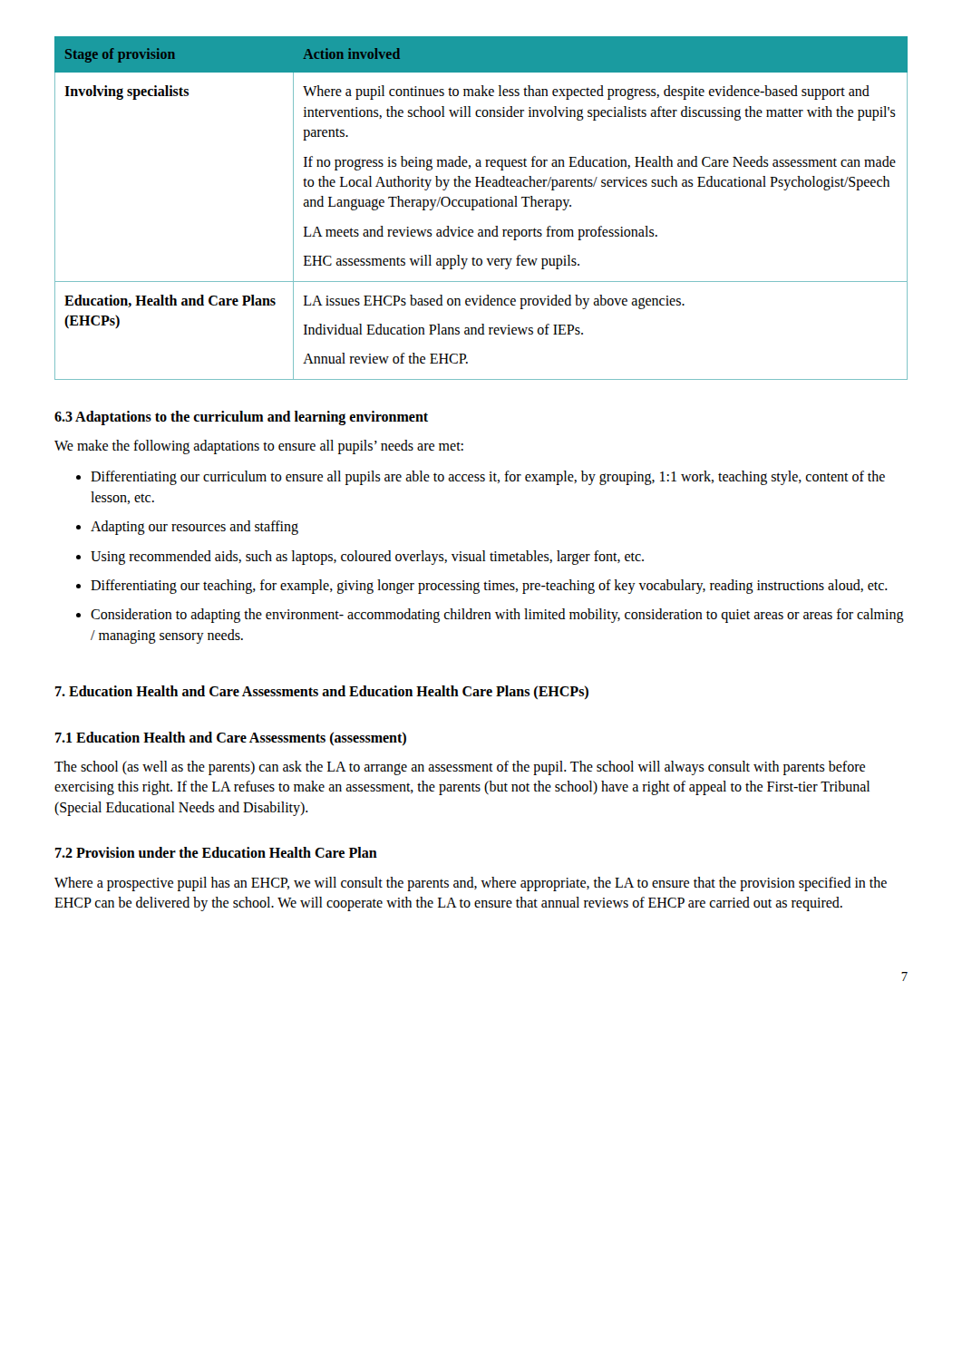| Stage of provision | Action involved |
| --- | --- |
| Involving specialists | Where a pupil continues to make less than expected progress, despite evidence-based support and interventions, the school will consider involving specialists after discussing the matter with the pupil's parents. If no progress is being made, a request for an Education, Health and Care Needs assessment can made to the Local Authority by the Headteacher/parents/ services such as Educational Psychologist/Speech and Language Therapy/Occupational Therapy. LA meets and reviews advice and reports from professionals. EHC assessments will apply to very few pupils. |
| Education, Health and Care Plans (EHCPs) | LA issues EHCPs based on evidence provided by above agencies. Individual Education Plans and reviews of IEPs. Annual review of the EHCP. |
6.3 Adaptations to the curriculum and learning environment
We make the following adaptations to ensure all pupils’ needs are met:
Differentiating our curriculum to ensure all pupils are able to access it, for example, by grouping, 1:1 work, teaching style, content of the lesson, etc.
Adapting our resources and staffing
Using recommended aids, such as laptops, coloured overlays, visual timetables, larger font, etc.
Differentiating our teaching, for example, giving longer processing times, pre-teaching of key vocabulary, reading instructions aloud, etc.
Consideration to adapting the environment- accommodating children with limited mobility, consideration to quiet areas or areas for calming / managing sensory needs.
7. Education Health and Care Assessments and Education Health Care Plans (EHCPs)
7.1 Education Health and Care Assessments (assessment)
The school (as well as the parents) can ask the LA to arrange an assessment of the pupil. The school will always consult with parents before exercising this right. If the LA refuses to make an assessment, the parents (but not the school) have a right of appeal to the First-tier Tribunal (Special Educational Needs and Disability).
7.2 Provision under the Education Health Care Plan
Where a prospective pupil has an EHCP, we will consult the parents and, where appropriate, the LA to ensure that the provision specified in the EHCP can be delivered by the school. We will cooperate with the LA to ensure that annual reviews of EHCP are carried out as required.
7